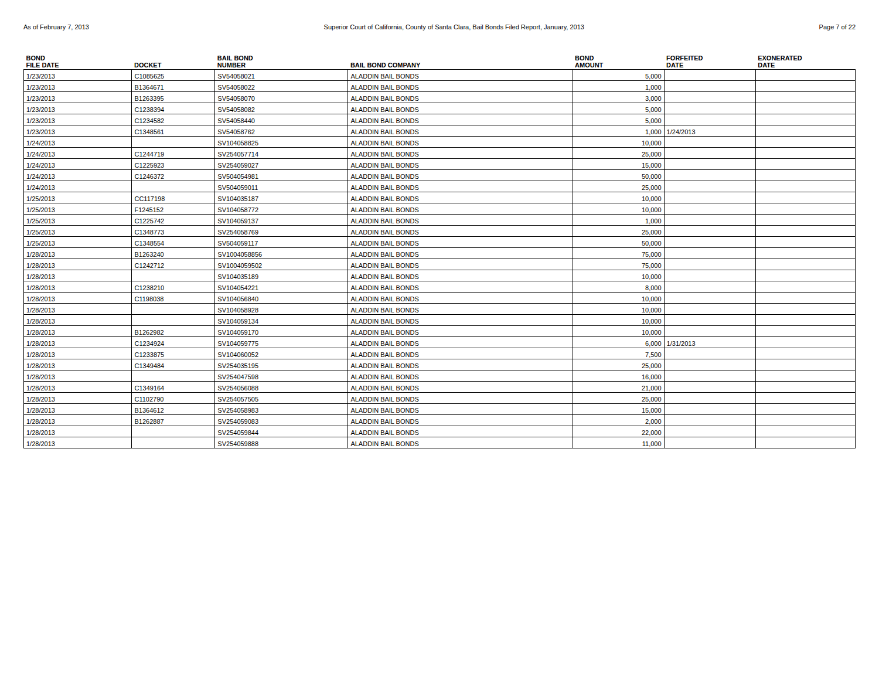As of February 7, 2013
Superior Court of California, County of Santa Clara, Bail Bonds Filed Report, January, 2013
Page 7 of 22
| BOND FILE DATE | DOCKET | BAIL BOND NUMBER | BAIL BOND COMPANY | BOND AMOUNT | FORFEITED DATE | EXONERATED DATE |
| --- | --- | --- | --- | --- | --- | --- |
| 1/23/2013 | C1085625 | SV54058021 | ALADDIN BAIL BONDS | 5,000 | | |
| 1/23/2013 | B1364671 | SV54058022 | ALADDIN BAIL BONDS | 1,000 | | |
| 1/23/2013 | B1263395 | SV54058070 | ALADDIN BAIL BONDS | 3,000 | | |
| 1/23/2013 | C1238394 | SV54058082 | ALADDIN BAIL BONDS | 5,000 | | |
| 1/23/2013 | C1234582 | SV54058440 | ALADDIN BAIL BONDS | 5,000 | | |
| 1/23/2013 | C1348561 | SV54058762 | ALADDIN BAIL BONDS | 1,000 | 1/24/2013 | |
| 1/24/2013 | | SV104058825 | ALADDIN BAIL BONDS | 10,000 | | |
| 1/24/2013 | C1244719 | SV254057714 | ALADDIN BAIL BONDS | 25,000 | | |
| 1/24/2013 | C1225923 | SV254059027 | ALADDIN BAIL BONDS | 15,000 | | |
| 1/24/2013 | C1246372 | SV504054981 | ALADDIN BAIL BONDS | 50,000 | | |
| 1/24/2013 | | SV504059011 | ALADDIN BAIL BONDS | 25,000 | | |
| 1/25/2013 | CC117198 | SV104035187 | ALADDIN BAIL BONDS | 10,000 | | |
| 1/25/2013 | F1245152 | SV104058772 | ALADDIN BAIL BONDS | 10,000 | | |
| 1/25/2013 | C1225742 | SV104059137 | ALADDIN BAIL BONDS | 1,000 | | |
| 1/25/2013 | C1348773 | SV254058769 | ALADDIN BAIL BONDS | 25,000 | | |
| 1/25/2013 | C1348554 | SV504059117 | ALADDIN BAIL BONDS | 50,000 | | |
| 1/28/2013 | B1263240 | SV1004058856 | ALADDIN BAIL BONDS | 75,000 | | |
| 1/28/2013 | C1242712 | SV1004059502 | ALADDIN BAIL BONDS | 75,000 | | |
| 1/28/2013 | | SV104035189 | ALADDIN BAIL BONDS | 10,000 | | |
| 1/28/2013 | C1238210 | SV104054221 | ALADDIN BAIL BONDS | 8,000 | | |
| 1/28/2013 | C1198038 | SV104056840 | ALADDIN BAIL BONDS | 10,000 | | |
| 1/28/2013 | | SV104058928 | ALADDIN BAIL BONDS | 10,000 | | |
| 1/28/2013 | | SV104059134 | ALADDIN BAIL BONDS | 10,000 | | |
| 1/28/2013 | B1262982 | SV104059170 | ALADDIN BAIL BONDS | 10,000 | | |
| 1/28/2013 | C1234924 | SV104059775 | ALADDIN BAIL BONDS | 6,000 | 1/31/2013 | |
| 1/28/2013 | C1233875 | SV104060052 | ALADDIN BAIL BONDS | 7,500 | | |
| 1/28/2013 | C1349484 | SV254035195 | ALADDIN BAIL BONDS | 25,000 | | |
| 1/28/2013 | | SV254047598 | ALADDIN BAIL BONDS | 16,000 | | |
| 1/28/2013 | C1349164 | SV254056088 | ALADDIN BAIL BONDS | 21,000 | | |
| 1/28/2013 | C1102790 | SV254057505 | ALADDIN BAIL BONDS | 25,000 | | |
| 1/28/2013 | B1364612 | SV254058983 | ALADDIN BAIL BONDS | 15,000 | | |
| 1/28/2013 | B1262887 | SV254059083 | ALADDIN BAIL BONDS | 2,000 | | |
| 1/28/2013 | | SV254059844 | ALADDIN BAIL BONDS | 22,000 | | |
| 1/28/2013 | | SV254059888 | ALADDIN BAIL BONDS | 11,000 | | |